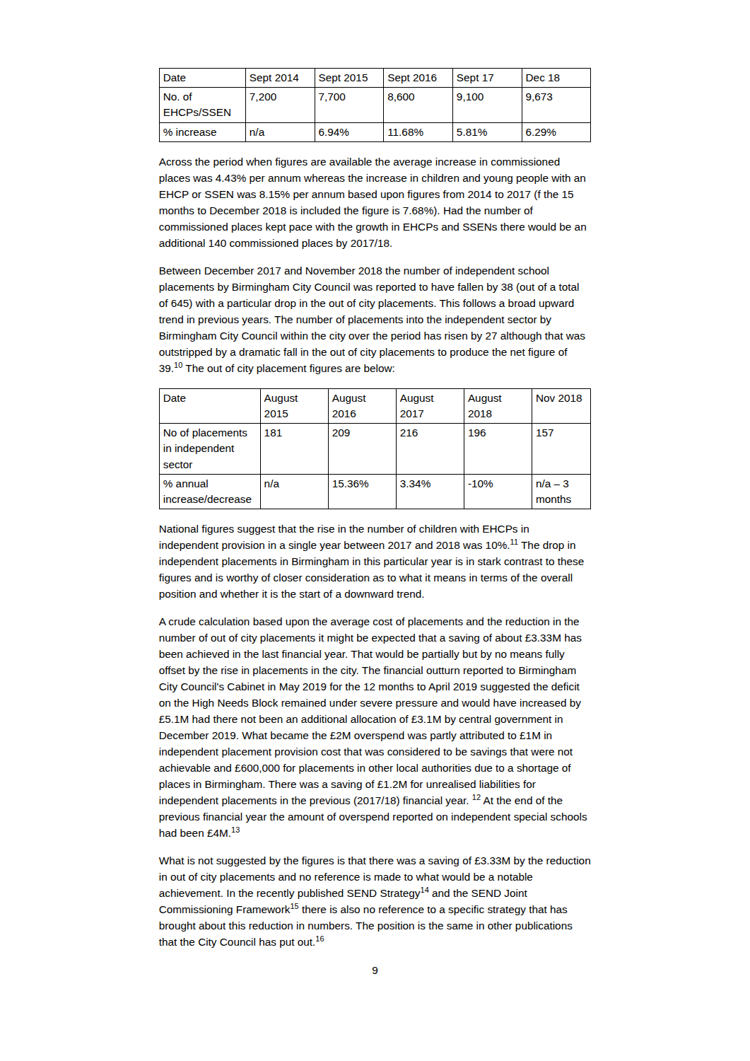| Date | Sept 2014 | Sept 2015 | Sept 2016 | Sept 17 | Dec 18 |
| No. of EHCPs/SSEN | 7,200 | 7,700 | 8,600 | 9,100 | 9,673 |
| % increase | n/a | 6.94% | 11.68% | 5.81% | 6.29% |
Across the period when figures are available the average increase in commissioned places was 4.43% per annum whereas the increase in children and young people with an EHCP or SSEN was 8.15% per annum based upon figures from 2014 to 2017 (f the 15 months to December 2018 is included the figure is 7.68%). Had the number of commissioned places kept pace with the growth in EHCPs and SSENs there would be an additional 140 commissioned places by 2017/18.
Between December 2017 and November 2018 the number of independent school placements by Birmingham City Council was reported to have fallen by 38 (out of a total of 645) with a particular drop in the out of city placements. This follows a broad upward trend in previous years. The number of placements into the independent sector by Birmingham City Council within the city over the period has risen by 27 although that was outstripped by a dramatic fall in the out of city placements to produce the net figure of 39.10 The out of city placement figures are below:
| Date | August 2015 | August 2016 | August 2017 | August 2018 | Nov 2018 |
| No of placements in independent sector | 181 | 209 | 216 | 196 | 157 |
| % annual increase/decrease | n/a | 15.36% | 3.34% | -10% | n/a – 3 months |
National figures suggest that the rise in the number of children with EHCPs in independent provision in a single year between 2017 and 2018 was 10%.11 The drop in independent placements in Birmingham in this particular year is in stark contrast to these figures and is worthy of closer consideration as to what it means in terms of the overall position and whether it is the start of a downward trend.
A crude calculation based upon the average cost of placements and the reduction in the number of out of city placements it might be expected that a saving of about £3.33M has been achieved in the last financial year. That would be partially but by no means fully offset by the rise in placements in the city. The financial outturn reported to Birmingham City Council's Cabinet in May 2019 for the 12 months to April 2019 suggested the deficit on the High Needs Block remained under severe pressure and would have increased by £5.1M had there not been an additional allocation of £3.1M by central government in December 2019. What became the £2M overspend was partly attributed to £1M in independent placement provision cost that was considered to be savings that were not achievable and £600,000 for placements in other local authorities due to a shortage of places in Birmingham. There was a saving of £1.2M for unrealised liabilities for independent placements in the previous (2017/18) financial year. 12 At the end of the previous financial year the amount of overspend reported on independent special schools had been £4M.13
What is not suggested by the figures is that there was a saving of £3.33M by the reduction in out of city placements and no reference is made to what would be a notable achievement. In the recently published SEND Strategy14 and the SEND Joint Commissioning Framework15 there is also no reference to a specific strategy that has brought about this reduction in numbers. The position is the same in other publications that the City Council has put out.16
9